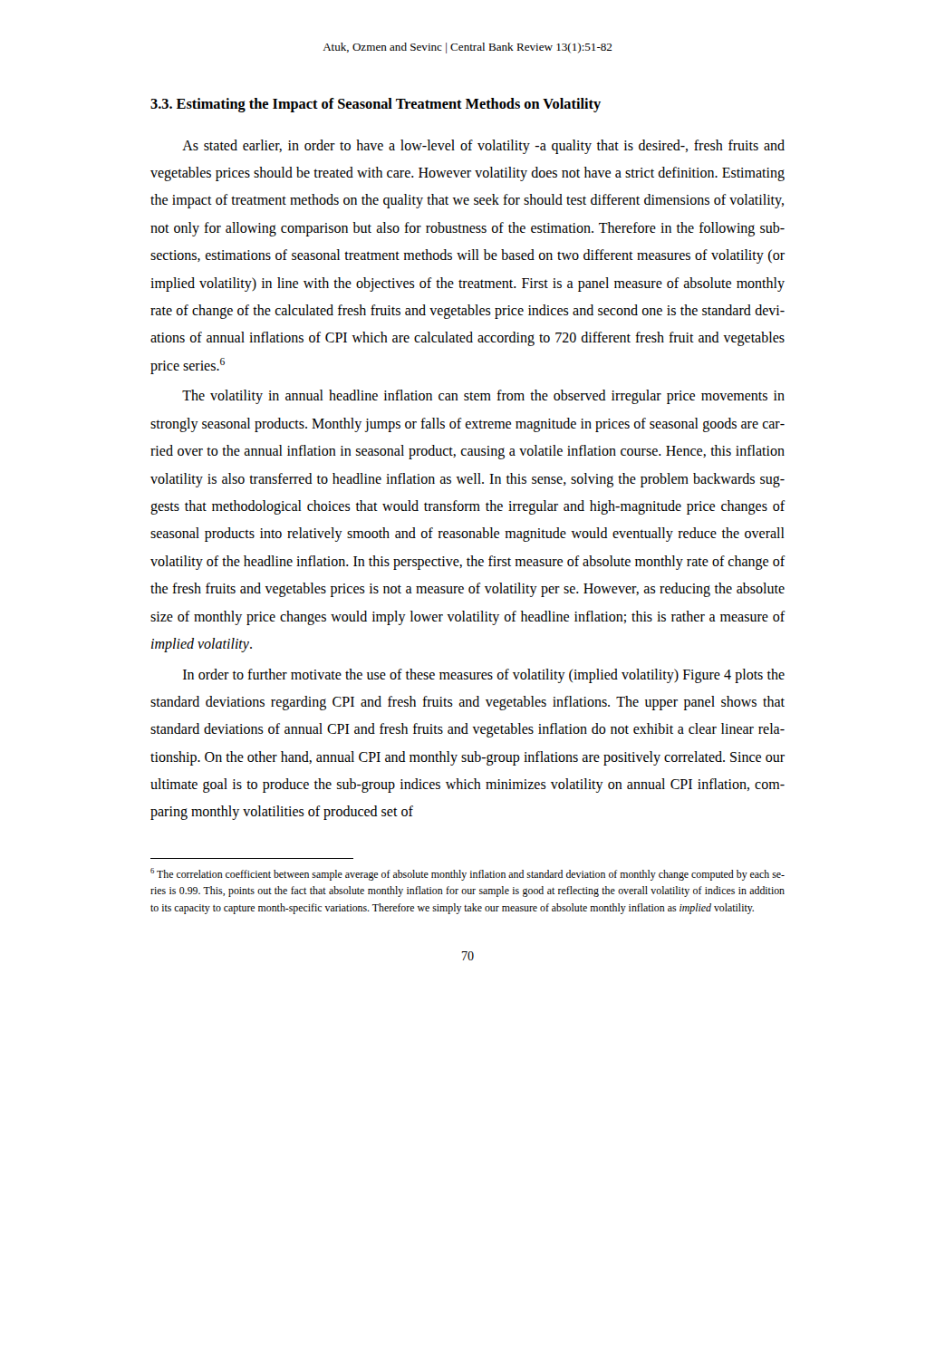Atuk, Ozmen and Sevinc | Central Bank Review 13(1):51-82
3.3. Estimating the Impact of Seasonal Treatment Methods on Volatility
As stated earlier, in order to have a low-level of volatility -a quality that is desired-, fresh fruits and vegetables prices should be treated with care. However volatility does not have a strict definition. Estimating the impact of treatment methods on the quality that we seek for should test different dimensions of volatility, not only for allowing comparison but also for robustness of the estimation. Therefore in the following subsections, estimations of seasonal treatment methods will be based on two different measures of volatility (or implied volatility) in line with the objectives of the treatment. First is a panel measure of absolute monthly rate of change of the calculated fresh fruits and vegetables price indices and second one is the standard deviations of annual inflations of CPI which are calculated according to 720 different fresh fruit and vegetables price series.6
The volatility in annual headline inflation can stem from the observed irregular price movements in strongly seasonal products. Monthly jumps or falls of extreme magnitude in prices of seasonal goods are carried over to the annual inflation in seasonal product, causing a volatile inflation course. Hence, this inflation volatility is also transferred to headline inflation as well. In this sense, solving the problem backwards suggests that methodological choices that would transform the irregular and high-magnitude price changes of seasonal products into relatively smooth and of reasonable magnitude would eventually reduce the overall volatility of the headline inflation. In this perspective, the first measure of absolute monthly rate of change of the fresh fruits and vegetables prices is not a measure of volatility per se. However, as reducing the absolute size of monthly price changes would imply lower volatility of headline inflation; this is rather a measure of implied volatility.
In order to further motivate the use of these measures of volatility (implied volatility) Figure 4 plots the standard deviations regarding CPI and fresh fruits and vegetables inflations. The upper panel shows that standard deviations of annual CPI and fresh fruits and vegetables inflation do not exhibit a clear linear relationship. On the other hand, annual CPI and monthly sub-group inflations are positively correlated. Since our ultimate goal is to produce the sub-group indices which minimizes volatility on annual CPI inflation, comparing monthly volatilities of produced set of
6 The correlation coefficient between sample average of absolute monthly inflation and standard deviation of monthly change computed by each series is 0.99. This, points out the fact that absolute monthly inflation for our sample is good at reflecting the overall volatility of indices in addition to its capacity to capture month-specific variations. Therefore we simply take our measure of absolute monthly inflation as implied volatility.
70